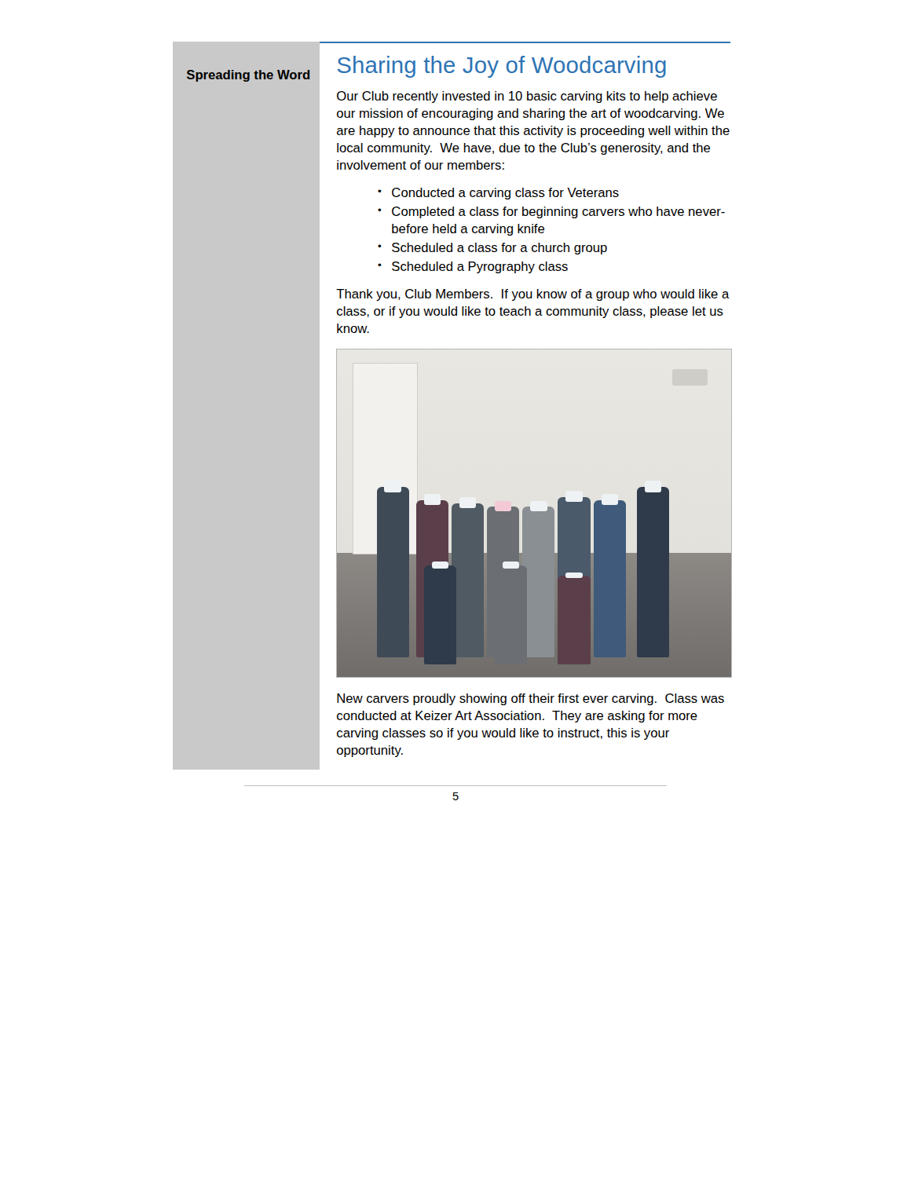Spreading the Word
Sharing the Joy of Woodcarving
Our Club recently invested in 10 basic carving kits to help achieve our mission of encouraging and sharing the art of woodcarving. We are happy to announce that this activity is proceeding well within the local community. We have, due to the Club’s generosity, and the involvement of our members:
Conducted a carving class for Veterans
Completed a class for beginning carvers who have never-before held a carving knife
Scheduled a class for a church group
Scheduled a Pyrography class
Thank you, Club Members. If you know of a group who would like a class, or if you would like to teach a community class, please let us know.
New carvers proudly showing off their first ever carving. Class was conducted at Keizer Art Association. They are asking for more carving classes so if you would like to instruct, this is your opportunity.
5